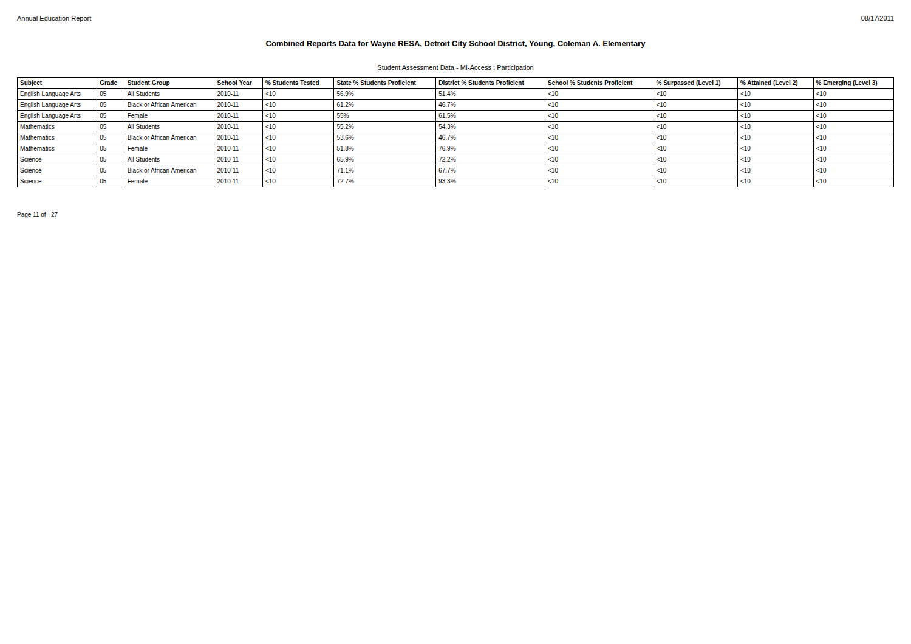Annual Education Report 08/17/2011
Combined Reports Data for Wayne RESA, Detroit City School District, Young, Coleman A. Elementary
Student Assessment Data - MI-Access : Participation
| Subject | Grade | Student Group | School Year | % Students Tested | State % Students Proficient | District % Students Proficient | School % Students Proficient | % Surpassed (Level 1) | % Attained (Level 2) | % Emerging (Level 3) |
| --- | --- | --- | --- | --- | --- | --- | --- | --- | --- | --- |
| English Language Arts | 05 | All Students | 2010-11 | <10 | 56.9% | 51.4% | <10 | <10 | <10 | <10 |
| English Language Arts | 05 | Black or African American | 2010-11 | <10 | 61.2% | 46.7% | <10 | <10 | <10 | <10 |
| English Language Arts | 05 | Female | 2010-11 | <10 | 55% | 61.5% | <10 | <10 | <10 | <10 |
| Mathematics | 05 | All Students | 2010-11 | <10 | 55.2% | 54.3% | <10 | <10 | <10 | <10 |
| Mathematics | 05 | Black or African American | 2010-11 | <10 | 53.6% | 46.7% | <10 | <10 | <10 | <10 |
| Mathematics | 05 | Female | 2010-11 | <10 | 51.8% | 76.9% | <10 | <10 | <10 | <10 |
| Science | 05 | All Students | 2010-11 | <10 | 65.9% | 72.2% | <10 | <10 | <10 | <10 |
| Science | 05 | Black or African American | 2010-11 | <10 | 71.1% | 67.7% | <10 | <10 | <10 | <10 |
| Science | 05 | Female | 2010-11 | <10 | 72.7% | 93.3% | <10 | <10 | <10 | <10 |
Page 11 of 27